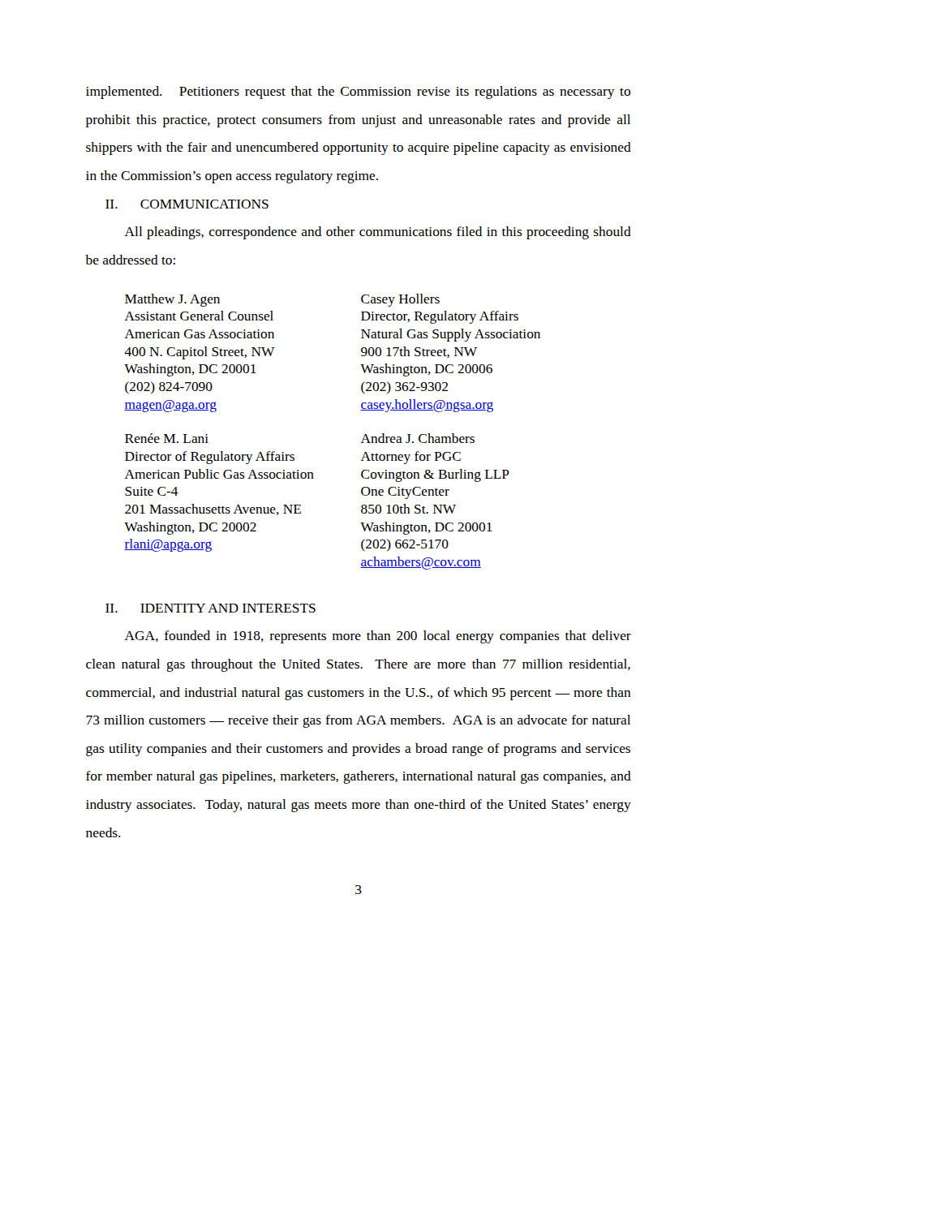implemented. Petitioners request that the Commission revise its regulations as necessary to prohibit this practice, protect consumers from unjust and unreasonable rates and provide all shippers with the fair and unencumbered opportunity to acquire pipeline capacity as envisioned in the Commission’s open access regulatory regime.
II. COMMUNICATIONS
All pleadings, correspondence and other communications filed in this proceeding should be addressed to:
| Matthew J. Agen Assistant General Counsel American Gas Association 400 N. Capitol Street, NW Washington, DC 20001 (202) 824-7090 magen@aga.org | Casey Hollers Director, Regulatory Affairs Natural Gas Supply Association 900 17th Street, NW Washington, DC 20006 (202) 362-9302 casey.hollers@ngsa.org |
| Renée M. Lani Director of Regulatory Affairs American Public Gas Association Suite C-4 201 Massachusetts Avenue, NE Washington, DC 20002 rlani@apga.org | Andrea J. Chambers Attorney for PGC Covington & Burling LLP One CityCenter 850 10th St. NW Washington, DC 20001 (202) 662-5170 achambers@cov.com |
II. IDENTITY AND INTERESTS
AGA, founded in 1918, represents more than 200 local energy companies that deliver clean natural gas throughout the United States. There are more than 77 million residential, commercial, and industrial natural gas customers in the U.S., of which 95 percent — more than 73 million customers — receive their gas from AGA members. AGA is an advocate for natural gas utility companies and their customers and provides a broad range of programs and services for member natural gas pipelines, marketers, gatherers, international natural gas companies, and industry associates. Today, natural gas meets more than one-third of the United States’ energy needs.
3